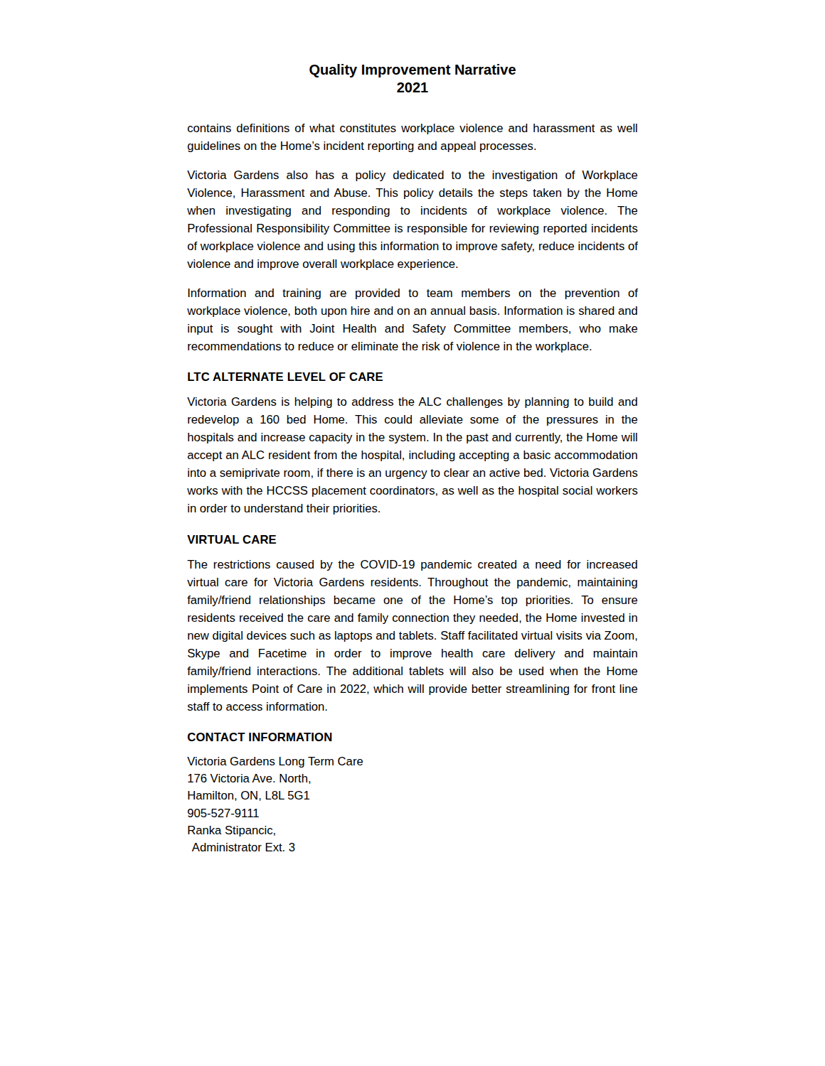Quality Improvement Narrative
2021
contains definitions of what constitutes workplace violence and harassment as well guidelines on the Home’s incident reporting and appeal processes.
Victoria Gardens also has a policy dedicated to the investigation of Workplace Violence, Harassment and Abuse. This policy details the steps taken by the Home when investigating and responding to incidents of workplace violence. The Professional Responsibility Committee is responsible for reviewing reported incidents of workplace violence and using this information to improve safety, reduce incidents of violence and improve overall workplace experience.
Information and training are provided to team members on the prevention of workplace violence, both upon hire and on an annual basis. Information is shared and input is sought with Joint Health and Safety Committee members, who make recommendations to reduce or eliminate the risk of violence in the workplace.
LTC Alternate Level of Care
Victoria Gardens is helping to address the ALC challenges by planning to build and redevelop a 160 bed Home. This could alleviate some of the pressures in the hospitals and increase capacity in the system. In the past and currently, the Home will accept an ALC resident from the hospital, including accepting a basic accommodation into a semiprivate room, if there is an urgency to clear an active bed. Victoria Gardens works with the HCCSS placement coordinators, as well as the hospital social workers in order to understand their priorities.
Virtual Care
The restrictions caused by the COVID-19 pandemic created a need for increased virtual care for Victoria Gardens residents. Throughout the pandemic, maintaining family/friend relationships became one of the Home’s top priorities. To ensure residents received the care and family connection they needed, the Home invested in new digital devices such as laptops and tablets. Staff facilitated virtual visits via Zoom, Skype and Facetime in order to improve health care delivery and maintain family/friend interactions. The additional tablets will also be used when the Home implements Point of Care in 2022, which will provide better streamlining for front line staff to access information.
Contact Information
Victoria Gardens Long Term Care
176 Victoria Ave. North,
Hamilton, ON, L8L 5G1
905-527-9111
Ranka Stipancic,
Administrator Ext. 3